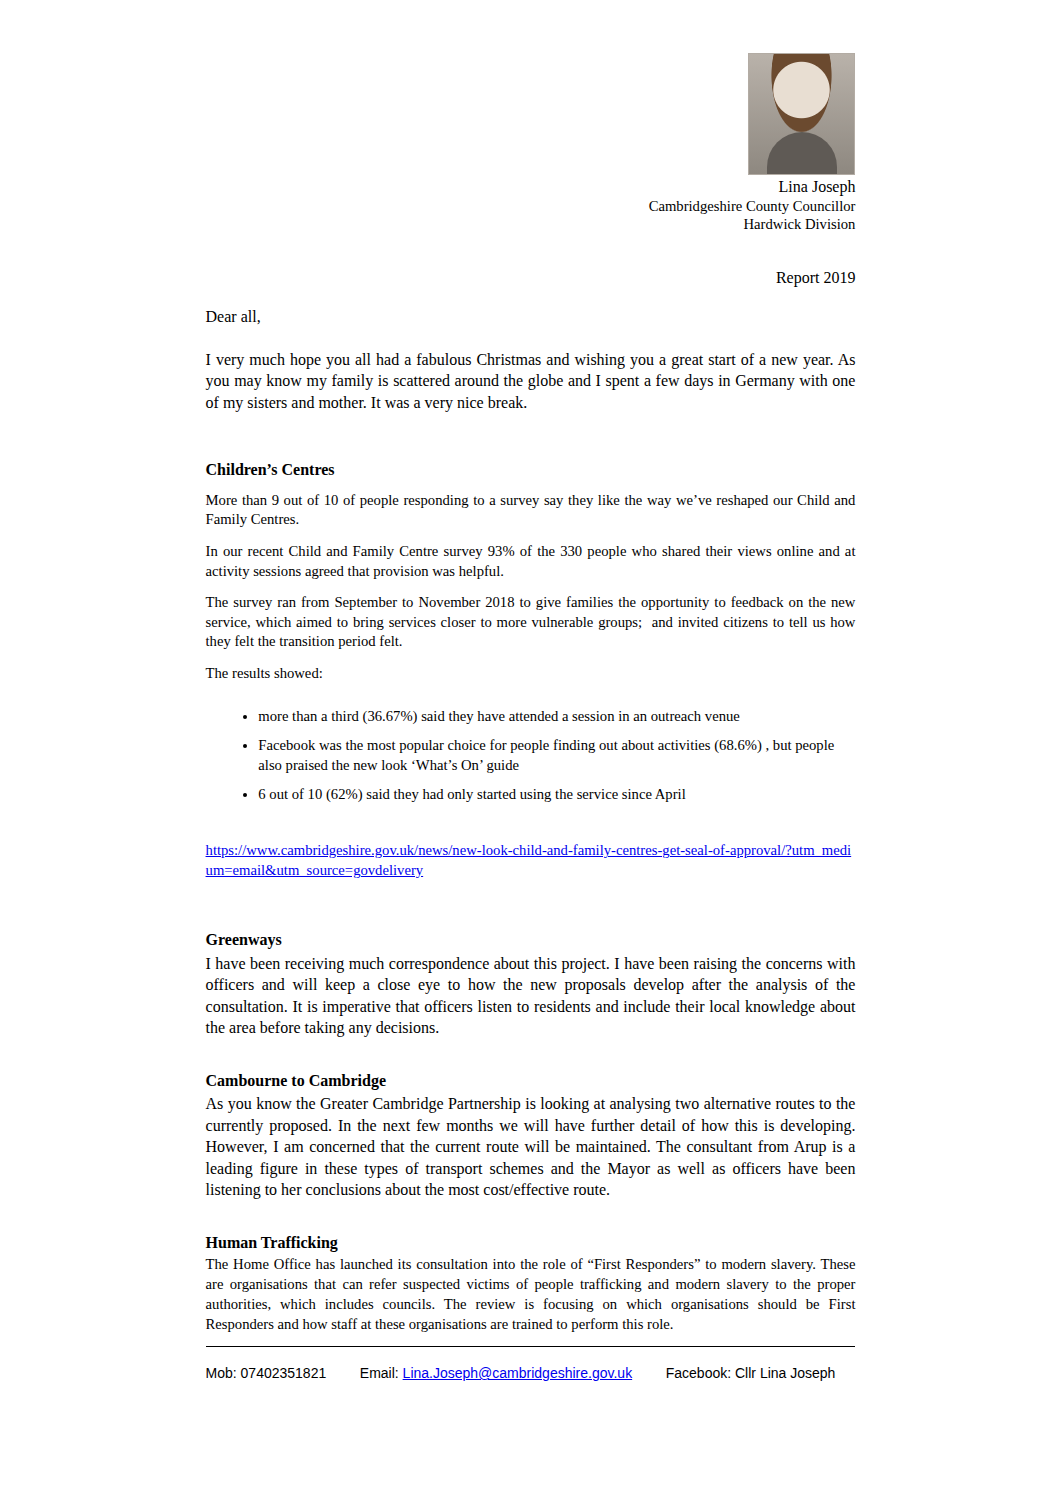Lina Joseph
Cambridgeshire County Councillor
Hardwick Division
Report 2019
Dear all,
I very much hope you all had a fabulous Christmas and wishing you a great start of a new year. As you may know my family is scattered around the globe and I spent a few days in Germany with one of my sisters and mother. It was a very nice break.
Children’s Centres
More than 9 out of 10 of people responding to a survey say they like the way we’ve reshaped our Child and Family Centres.
In our recent Child and Family Centre survey 93% of the 330 people who shared their views online and at activity sessions agreed that provision was helpful.
The survey ran from September to November 2018 to give families the opportunity to feedback on the new service, which aimed to bring services closer to more vulnerable groups; and invited citizens to tell us how they felt the transition period felt.
The results showed:
more than a third (36.67%) said they have attended a session in an outreach venue
Facebook was the most popular choice for people finding out about activities (68.6%) , but people also praised the new look ‘What’s On’ guide
6 out of 10 (62%) said they had only started using the service since April
https://www.cambridgeshire.gov.uk/news/new-look-child-and-family-centres-get-seal-of-approval/?utm_medium=email&utm_source=govdelivery
Greenways
I have been receiving much correspondence about this project. I have been raising the concerns with officers and will keep a close eye to how the new proposals develop after the analysis of the consultation. It is imperative that officers listen to residents and include their local knowledge about the area before taking any decisions.
Cambourne to Cambridge
As you know the Greater Cambridge Partnership is looking at analysing two alternative routes to the currently proposed. In the next few months we will have further detail of how this is developing. However, I am concerned that the current route will be maintained. The consultant from Arup is a leading figure in these types of transport schemes and the Mayor as well as officers have been listening to her conclusions about the most cost/effective route.
Human Trafficking
The Home Office has launched its consultation into the role of “First Responders” to modern slavery. These are organisations that can refer suspected victims of people trafficking and modern slavery to the proper authorities, which includes councils. The review is focusing on which organisations should be First Responders and how staff at these organisations are trained to perform this role.
Mob: 07402351821 Email: Lina.Joseph@cambridgeshire.gov.uk Facebook: Cllr Lina Joseph